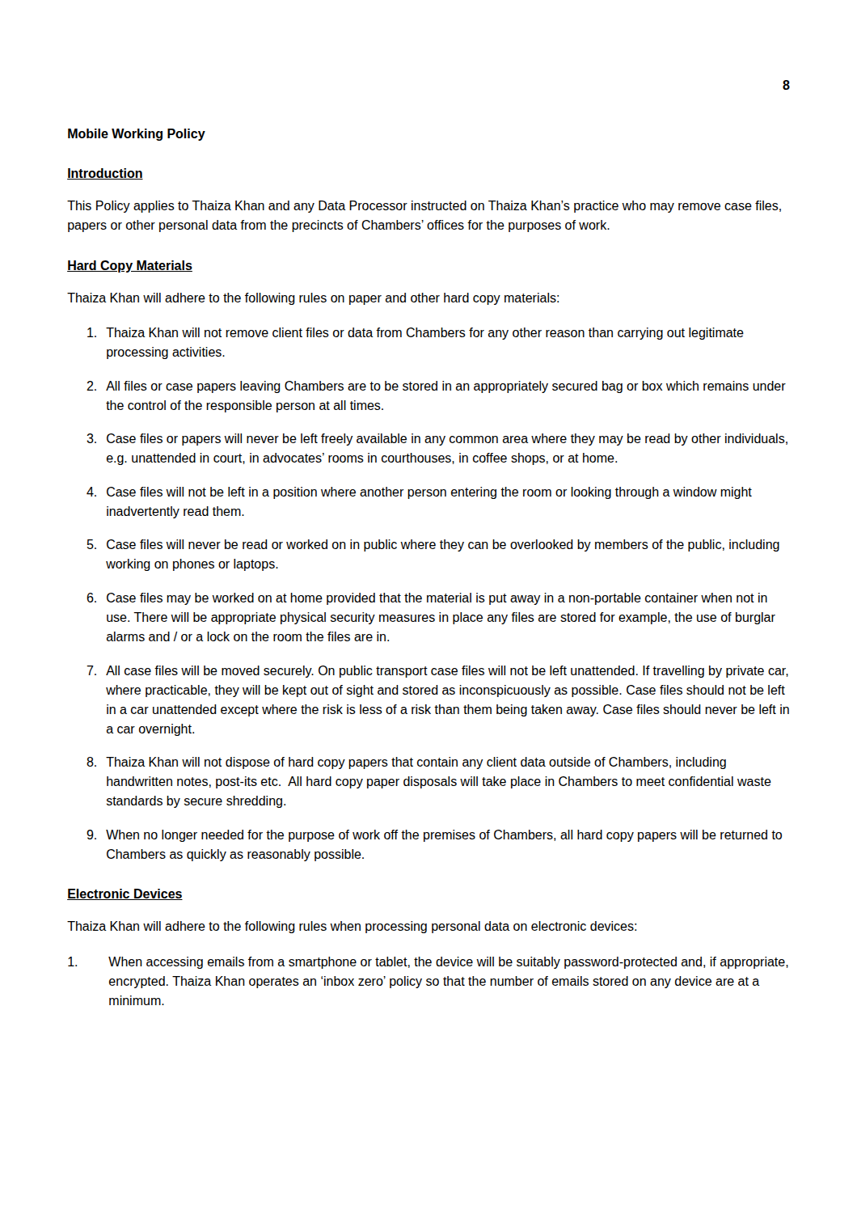8
Mobile Working Policy
Introduction
This Policy applies to Thaiza Khan and any Data Processor instructed on Thaiza Khan’s practice who may remove case files, papers or other personal data from the precincts of Chambers’ offices for the purposes of work.
Hard Copy Materials
Thaiza Khan will adhere to the following rules on paper and other hard copy materials:
Thaiza Khan will not remove client files or data from Chambers for any other reason than carrying out legitimate processing activities.
All files or case papers leaving Chambers are to be stored in an appropriately secured bag or box which remains under the control of the responsible person at all times.
Case files or papers will never be left freely available in any common area where they may be read by other individuals, e.g. unattended in court, in advocates’ rooms in courthouses, in coffee shops, or at home.
Case files will not be left in a position where another person entering the room or looking through a window might inadvertently read them.
Case files will never be read or worked on in public where they can be overlooked by members of the public, including working on phones or laptops.
Case files may be worked on at home provided that the material is put away in a non-portable container when not in use. There will be appropriate physical security measures in place any files are stored for example, the use of burglar alarms and / or a lock on the room the files are in.
All case files will be moved securely. On public transport case files will not be left unattended. If travelling by private car, where practicable, they will be kept out of sight and stored as inconspicuously as possible. Case files should not be left in a car unattended except where the risk is less of a risk than them being taken away. Case files should never be left in a car overnight.
Thaiza Khan will not dispose of hard copy papers that contain any client data outside of Chambers, including handwritten notes, post-its etc. All hard copy paper disposals will take place in Chambers to meet confidential waste standards by secure shredding.
When no longer needed for the purpose of work off the premises of Chambers, all hard copy papers will be returned to Chambers as quickly as reasonably possible.
Electronic Devices
Thaiza Khan will adhere to the following rules when processing personal data on electronic devices:
When accessing emails from a smartphone or tablet, the device will be suitably password-protected and, if appropriate, encrypted. Thaiza Khan operates an ‘inbox zero’ policy so that the number of emails stored on any device are at a minimum.